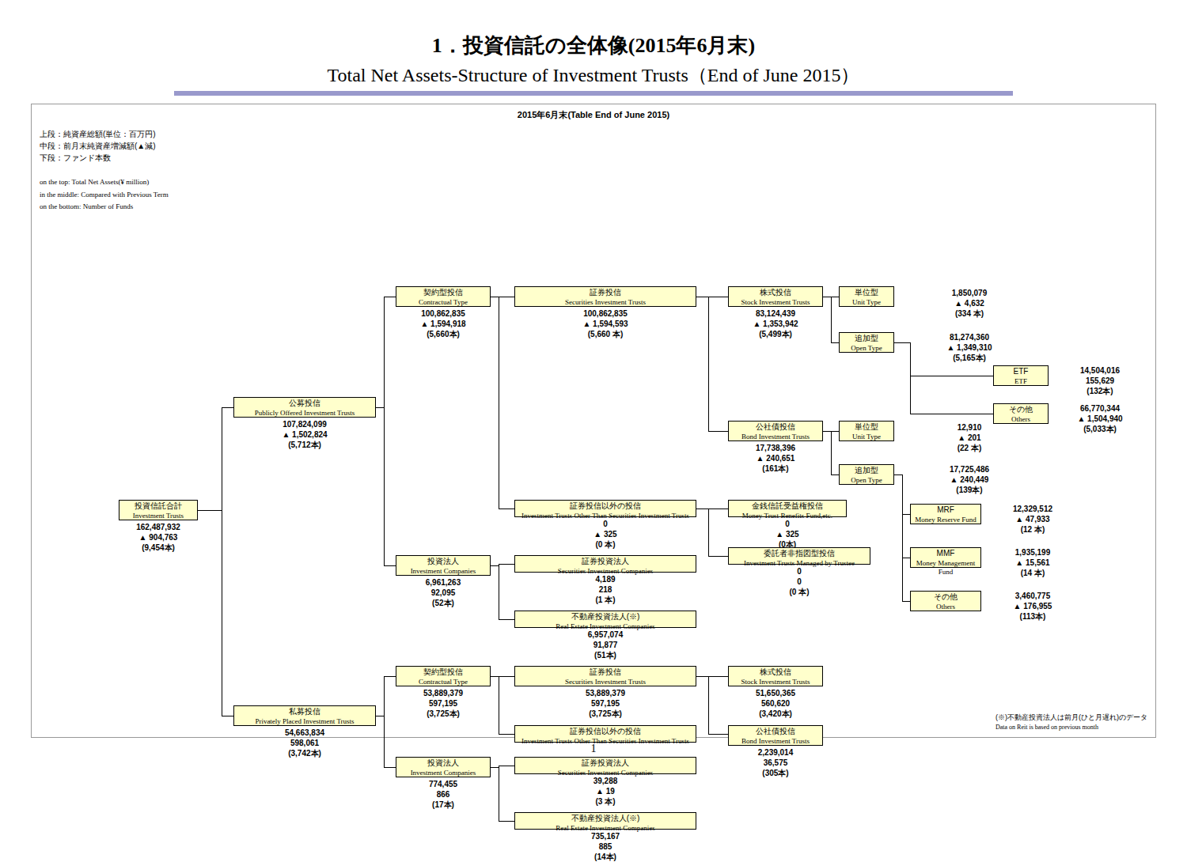1．投資信託の全体像(2015年6月末)
Total Net Assets-Structure of Investment Trusts（End of June 2015）
2015年6月末(Table End of June 2015)
上段：純資産総額(単位：百万円)
中段：前月末純資産増減額(▲減)
下段：ファンド本数
on the top: Total Net Assets(¥ million)
in the middle: Compared with Previous Term
on the bottom: Number of Funds
投資信託合計Investment Trusts
162,487,932
▲ 904,763
(9,454本)
公募投信Publicly Offered Investment Trusts
107,824,099
▲ 1,502,824
(5,712本)
私募投信Privately Placed Investment Trusts
54,663,834
598,061
(3,742本)
契約型投信Contractual Type
100,862,835
▲ 1,594,918
(5,660本)
投資法人Investment Companies
6,961,263
92,095
(52本)
証券投信Securities Investment Trusts
100,862,835
▲ 1,594,593
(5,660 本)
証券投信以外の投信Investment Trusts Other Than Securities Investment Trusts
0
▲ 325
(0 本)
証券投資法人Securities Investment Companies
4,189
218
(1 本)
不動産投資法人(※)Real Estate Investment Companies
6,957,074
91,877
(51本)
株式投信Stock Investment Trusts
83,124,439
▲ 1,353,942
(5,499本)
公社債投信Bond Investment Trusts
17,738,396
▲ 240,651
(161本)
金銭信託受益権投信Money Trust Benefits Fund,etc.
0
▲ 325
(0本)
委託者非指図型投信Investment Trusts Managed by Trustee
0
0
(0 本)
単位型Unit Type
1,850,079
▲ 4,632
(334 本)
追加型Open Type
81,274,360
▲ 1,349,310
(5,165本)
ETFETF
14,504,016
155,629
(132本)
その他Others
66,770,344
▲ 1,504,940
(5,033本)
単位型Unit Type
12,910
▲ 201
(22 本)
追加型Open Type
17,725,486
▲ 240,449
(139本)
MRFMoney Reserve Fund
12,329,512
▲ 47,933
(12 本)
MMFMoney Management Fund
1,935,199
▲ 15,561
(14 本)
その他Others
3,460,775
▲ 176,955
(113本)
契約型投信Contractual Type
53,889,379
597,195
(3,725本)
投資法人Investment Companies
774,455
866
(17本)
証券投信Securities Investment Trusts
53,889,379
597,195
(3,725本)
証券投信以外の投信Investment Trusts Other Than Securities Investment Trusts
証券投資法人Securities Investment Companies
39,288
▲ 19
(3 本)
不動産投資法人(※)Real Estate Investment Companies
735,167
885
(14本)
株式投信Stock Investment Trusts
51,650,365
560,620
(3,420本)
公社債投信Bond Investment Trusts
2,239,014
36,575
(305本)
(※)不動産投資法人は前月(ひと月遅れ)のデータ
Data on Reit is based on previous month
1